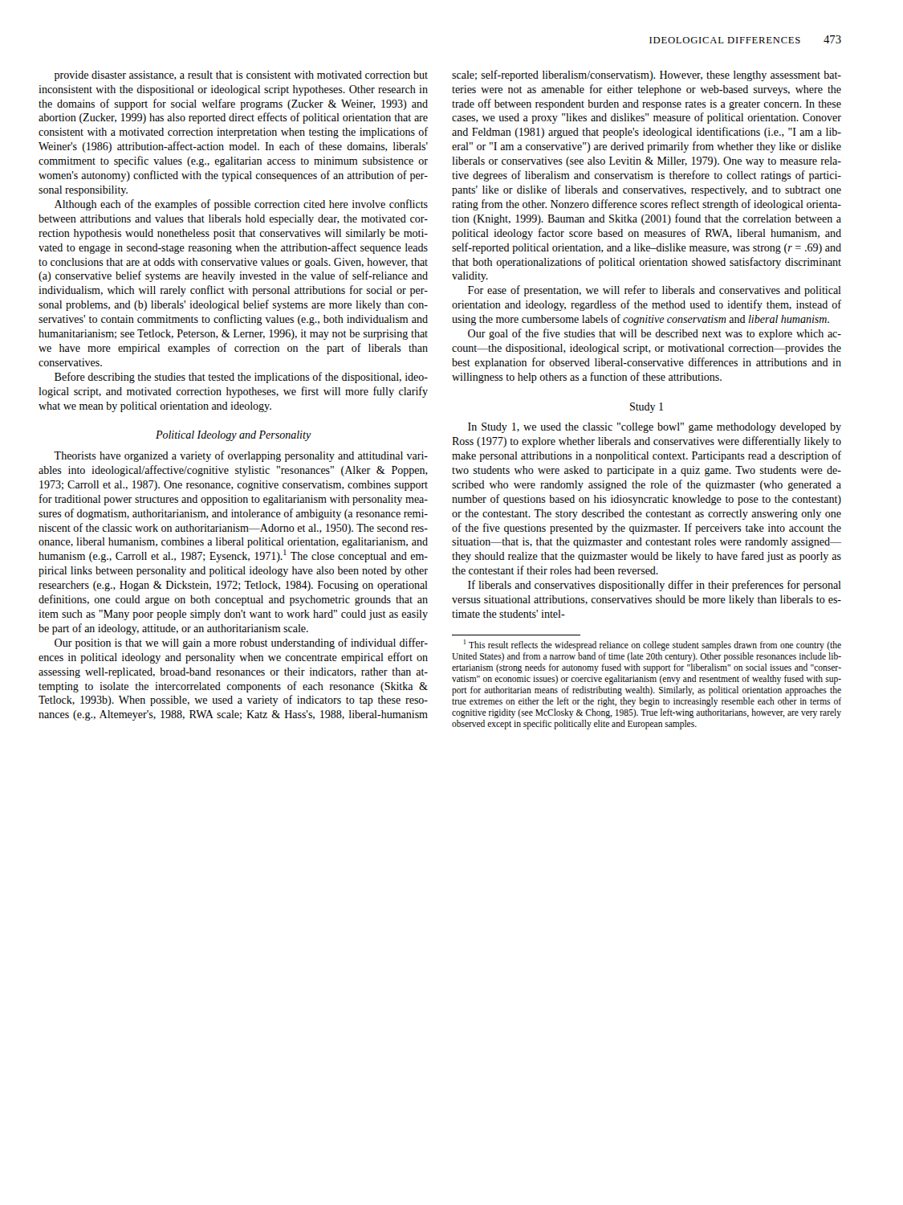Ideological Differences 473
provide disaster assistance, a result that is consistent with motivated correction but inconsistent with the dispositional or ideological script hypotheses. Other research in the domains of support for social welfare programs (Zucker & Weiner, 1993) and abortion (Zucker, 1999) has also reported direct effects of political orientation that are consistent with a motivated correction interpretation when testing the implications of Weiner's (1986) attribution-affect-action model. In each of these domains, liberals' commitment to specific values (e.g., egalitarian access to minimum subsistence or women's autonomy) conflicted with the typical consequences of an attribution of personal responsibility.
Although each of the examples of possible correction cited here involve conflicts between attributions and values that liberals hold especially dear, the motivated correction hypothesis would nonetheless posit that conservatives will similarly be motivated to engage in second-stage reasoning when the attribution-affect sequence leads to conclusions that are at odds with conservative values or goals. Given, however, that (a) conservative belief systems are heavily invested in the value of self-reliance and individualism, which will rarely conflict with personal attributions for social or personal problems, and (b) liberals' ideological belief systems are more likely than conservatives' to contain commitments to conflicting values (e.g., both individualism and humanitarianism; see Tetlock, Peterson, & Lerner, 1996), it may not be surprising that we have more empirical examples of correction on the part of liberals than conservatives.
Before describing the studies that tested the implications of the dispositional, ideological script, and motivated correction hypotheses, we first will more fully clarify what we mean by political orientation and ideology.
Political Ideology and Personality
Theorists have organized a variety of overlapping personality and attitudinal variables into ideological/affective/cognitive stylistic "resonances" (Alker & Poppen, 1973; Carroll et al., 1987). One resonance, cognitive conservatism, combines support for traditional power structures and opposition to egalitarianism with personality measures of dogmatism, authoritarianism, and intolerance of ambiguity (a resonance reminiscent of the classic work on authoritarianism—Adorno et al., 1950). The second resonance, liberal humanism, combines a liberal political orientation, egalitarianism, and humanism (e.g., Carroll et al., 1987; Eysenck, 1971).1 The close conceptual and empirical links between personality and political ideology have also been noted by other researchers (e.g., Hogan & Dickstein, 1972; Tetlock, 1984). Focusing on operational definitions, one could argue on both conceptual and psychometric grounds that an item such as "Many poor people simply don't want to work hard" could just as easily be part of an ideology, attitude, or an authoritarianism scale.
Our position is that we will gain a more robust understanding of individual differences in political ideology and personality when we concentrate empirical effort on assessing well-replicated, broad-band resonances or their indicators, rather than attempting to isolate the intercorrelated components of each resonance (Skitka & Tetlock, 1993b). When possible, we used a variety of indicators to tap these resonances (e.g., Altemeyer's, 1988, RWA scale; Katz & Hass's, 1988, liberal-humanism scale; self-reported liberalism/conservatism). However, these lengthy assessment batteries were not as amenable for either telephone or web-based surveys, where the trade off between respondent burden and response rates is a greater concern. In these cases, we used a proxy "likes and dislikes" measure of political orientation. Conover and Feldman (1981) argued that people's ideological identifications (i.e., "I am a liberal" or "I am a conservative") are derived primarily from whether they like or dislike liberals or conservatives (see also Levitin & Miller, 1979). One way to measure relative degrees of liberalism and conservatism is therefore to collect ratings of participants' like or dislike of liberals and conservatives, respectively, and to subtract one rating from the other. Nonzero difference scores reflect strength of ideological orientation (Knight, 1999). Bauman and Skitka (2001) found that the correlation between a political ideology factor score based on measures of RWA, liberal humanism, and self-reported political orientation, and a like–dislike measure, was strong (r = .69) and that both operationalizations of political orientation showed satisfactory discriminant validity.
For ease of presentation, we will refer to liberals and conservatives and political orientation and ideology, regardless of the method used to identify them, instead of using the more cumbersome labels of cognitive conservatism and liberal humanism.
Our goal of the five studies that will be described next was to explore which account—the dispositional, ideological script, or motivational correction—provides the best explanation for observed liberal-conservative differences in attributions and in willingness to help others as a function of these attributions.
Study 1
In Study 1, we used the classic "college bowl" game methodology developed by Ross (1977) to explore whether liberals and conservatives were differentially likely to make personal attributions in a nonpolitical context. Participants read a description of two students who were asked to participate in a quiz game. Two students were described who were randomly assigned the role of the quizmaster (who generated a number of questions based on his idiosyncratic knowledge to pose to the contestant) or the contestant. The story described the contestant as correctly answering only one of the five questions presented by the quizmaster. If perceivers take into account the situation—that is, that the quizmaster and contestant roles were randomly assigned—they should realize that the quizmaster would be likely to have fared just as poorly as the contestant if their roles had been reversed.
If liberals and conservatives dispositionally differ in their preferences for personal versus situational attributions, conservatives should be more likely than liberals to estimate the students' intel-
1 This result reflects the widespread reliance on college student samples drawn from one country (the United States) and from a narrow band of time (late 20th century). Other possible resonances include libertarianism (strong needs for autonomy fused with support for "liberalism" on social issues and "conservatism" on economic issues) or coercive egalitarianism (envy and resentment of wealthy fused with support for authoritarian means of redistributing wealth). Similarly, as political orientation approaches the true extremes on either the left or the right, they begin to increasingly resemble each other in terms of cognitive rigidity (see McClosky & Chong, 1985). True left-wing authoritarians, however, are very rarely observed except in specific politically elite and European samples.